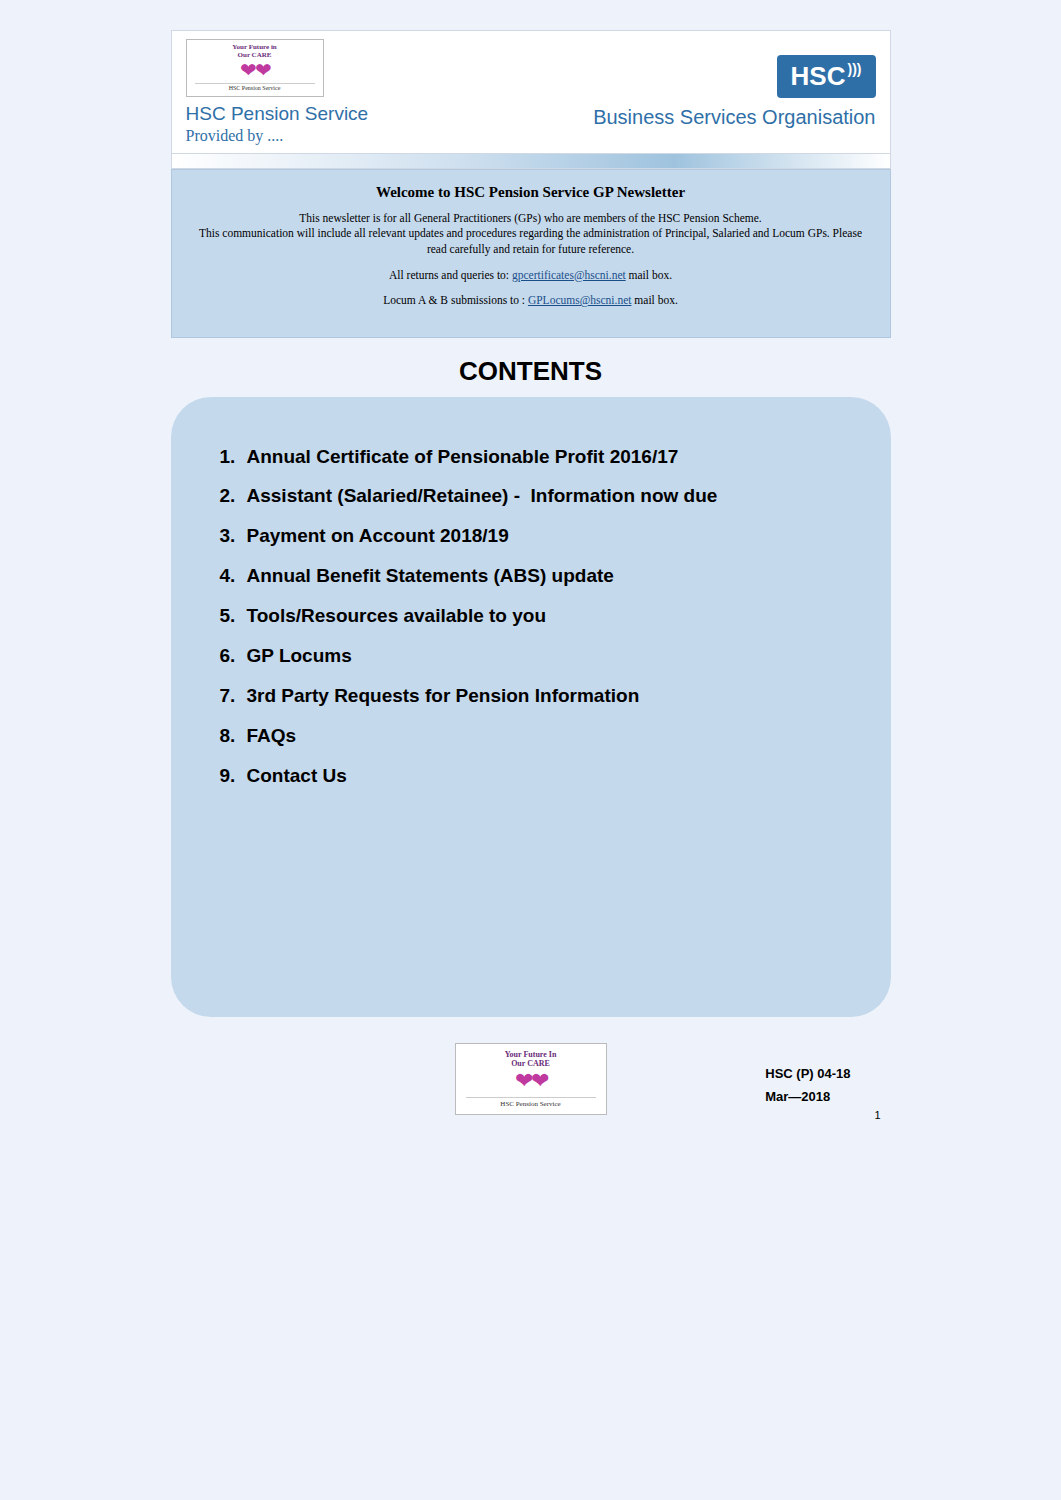Your Future in
Our CARE
❤❤
HSC Pension Service
HSC Pension Service
Provided by ....
HSC
Business Services Organisation
Welcome to HSC Pension Service GP Newsletter
This newsletter is for all General Practitioners (GPs) who are members of the HSC Pension Scheme.
This communication will include all relevant updates and procedures regarding the administration of Principal, Salaried and Locum GPs. Please read carefully and retain for future reference.
All returns and queries to: gpcertificates@hscni.net mail box.
Locum A & B submissions to : GPLocums@hscni.net mail box.
CONTENTS
Annual Certificate of Pensionable Profit 2016/17
Assistant (Salaried/Retainee) - Information now due
Payment on Account 2018/19
Annual Benefit Statements (ABS) update
Tools/Resources available to you
GP Locums
3rd Party Requests for Pension Information
FAQs
Contact Us
Your Future In
Our CARE
❤❤
HSC Pension Service
HSC (P) 04-18
Mar—2018
1